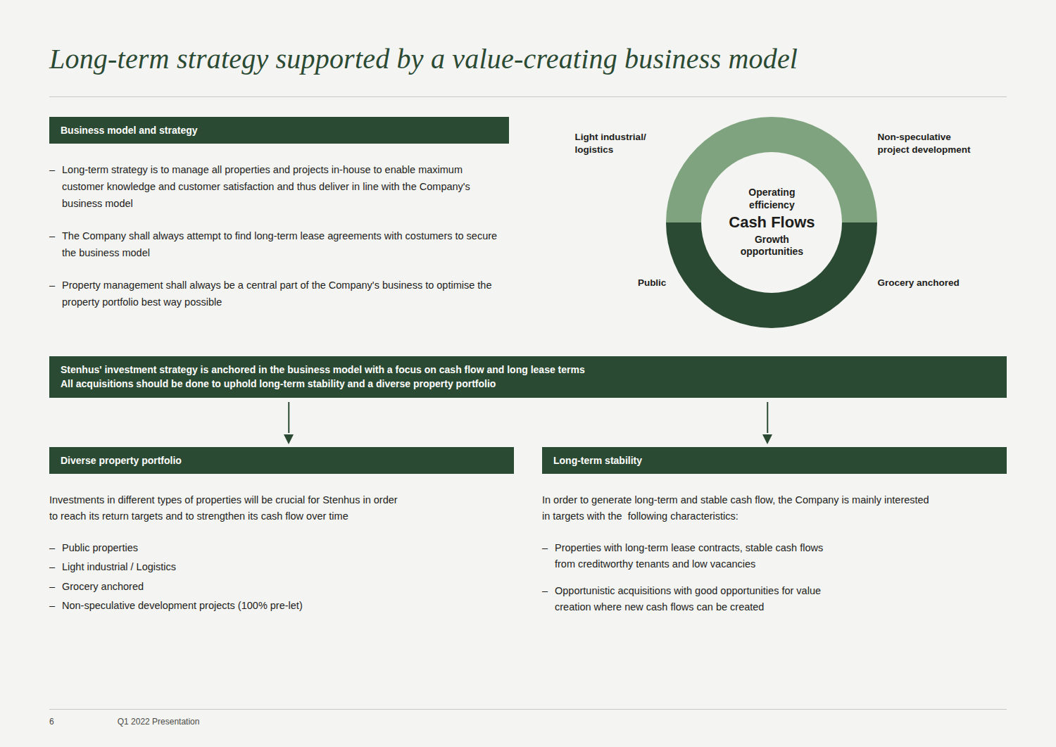Long-term strategy supported by a value-creating business model
Business model and strategy
Long-term strategy is to manage all properties and projects in-house to enable maximum customer knowledge and customer satisfaction and thus deliver in line with the Company's business model
The Company shall always attempt to find long-term lease agreements with costumers to secure the business model
Property management shall always be a central part of the Company's business to optimise the property portfolio best way possible
Operating
efficiency
Cash Flows
Growth
opportunities
Light industrial/
logistics
Non-speculative
project development
Public
Grocery anchored
Stenhus' investment strategy is anchored in the business model with a focus on cash flow and long lease terms
All acquisitions should be done to uphold long-term stability and a diverse property portfolio
Diverse property portfolio
Investments in different types of properties will be crucial for Stenhus in order
to reach its return targets and to strengthen its cash flow over time
Public properties
Light industrial / Logistics
Grocery anchored
Non-speculative development projects (100% pre-let)
Long-term stability
In order to generate long-term and stable cash flow, the Company is mainly interested
in targets with the following characteristics:
Properties with long-term lease contracts, stable cash flowsfrom creditworthy tenants and low vacancies
Opportunistic acquisitions with good opportunities for valuecreation where new cash flows can be created
6 Q1 2022 Presentation